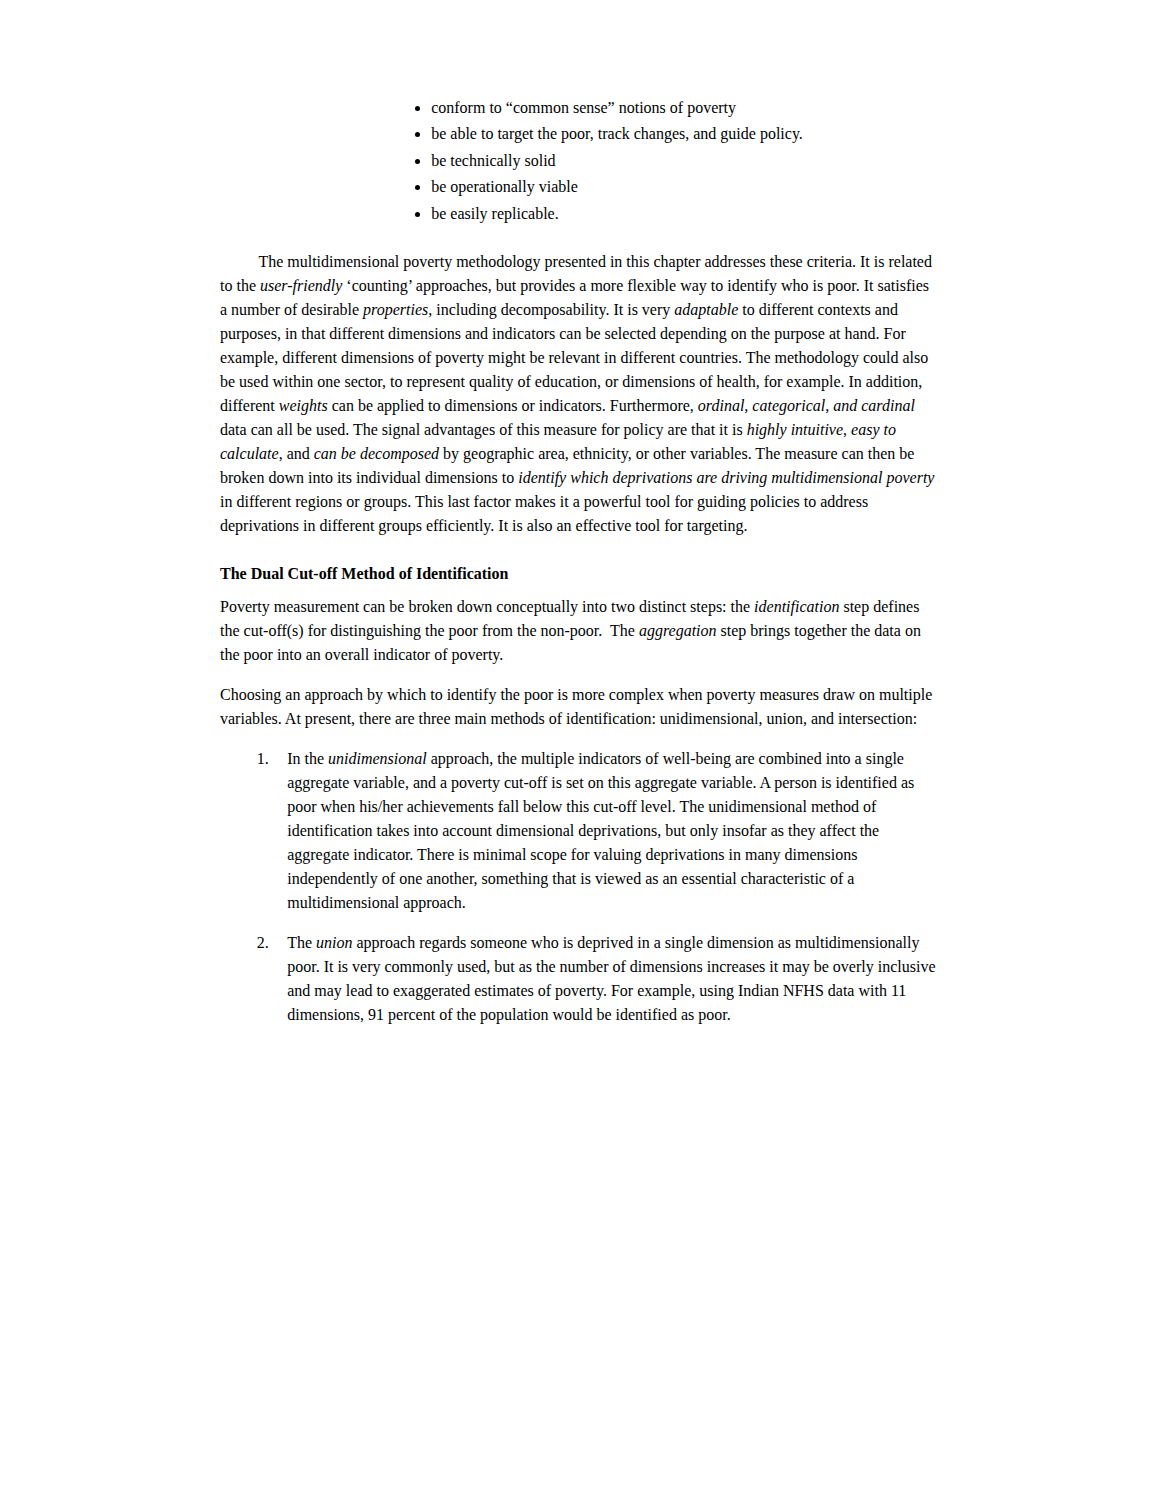conform to “common sense” notions of poverty
be able to target the poor, track changes, and guide policy.
be technically solid
be operationally viable
be easily replicable.
The multidimensional poverty methodology presented in this chapter addresses these criteria. It is related to the user-friendly ‘counting’ approaches, but provides a more flexible way to identify who is poor. It satisfies a number of desirable properties, including decomposability. It is very adaptable to different contexts and purposes, in that different dimensions and indicators can be selected depending on the purpose at hand. For example, different dimensions of poverty might be relevant in different countries. The methodology could also be used within one sector, to represent quality of education, or dimensions of health, for example. In addition, different weights can be applied to dimensions or indicators. Furthermore, ordinal, categorical, and cardinal data can all be used. The signal advantages of this measure for policy are that it is highly intuitive, easy to calculate, and can be decomposed by geographic area, ethnicity, or other variables. The measure can then be broken down into its individual dimensions to identify which deprivations are driving multidimensional poverty in different regions or groups. This last factor makes it a powerful tool for guiding policies to address deprivations in different groups efficiently. It is also an effective tool for targeting.
The Dual Cut-off Method of Identification
Poverty measurement can be broken down conceptually into two distinct steps: the identification step defines the cut-off(s) for distinguishing the poor from the non-poor. The aggregation step brings together the data on the poor into an overall indicator of poverty.
Choosing an approach by which to identify the poor is more complex when poverty measures draw on multiple variables. At present, there are three main methods of identification: unidimensional, union, and intersection:
In the unidimensional approach, the multiple indicators of well-being are combined into a single aggregate variable, and a poverty cut-off is set on this aggregate variable. A person is identified as poor when his/her achievements fall below this cut-off level. The unidimensional method of identification takes into account dimensional deprivations, but only insofar as they affect the aggregate indicator. There is minimal scope for valuing deprivations in many dimensions independently of one another, something that is viewed as an essential characteristic of a multidimensional approach.
The union approach regards someone who is deprived in a single dimension as multidimensionally poor. It is very commonly used, but as the number of dimensions increases it may be overly inclusive and may lead to exaggerated estimates of poverty. For example, using Indian NFHS data with 11 dimensions, 91 percent of the population would be identified as poor.